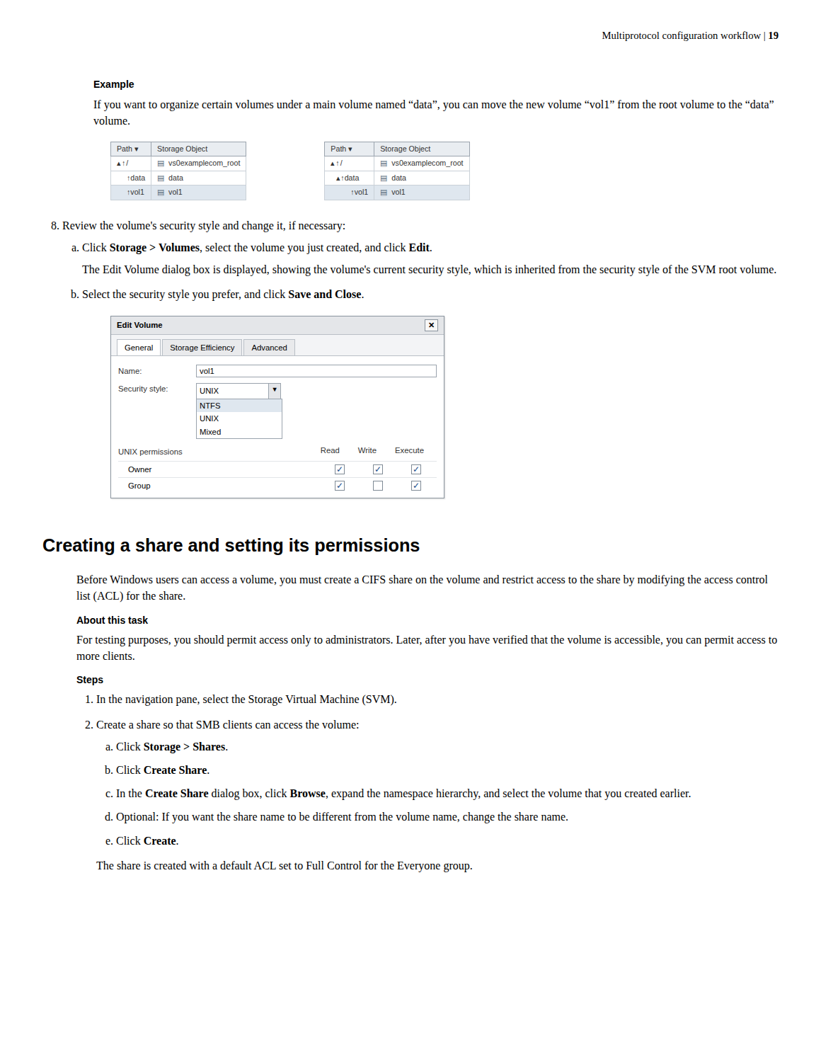Multiprotocol configuration workflow | 19
Example
If you want to organize certain volumes under a main volume named “data”, you can move the new volume “vol1” from the root volume to the “data” volume.
| Path ▾ | Storage Object |
| --- | --- |
| / | vs0examplecom_root |
| data | data |
| vol1 | vol1 |
| Path ▾ | Storage Object |
| --- | --- |
| / | vs0examplecom_root |
| data | data |
| vol1 | vol1 |
Review the volume's security style and change it, if necessary:
Click Storage > Volumes, select the volume you just created, and click Edit.
The Edit Volume dialog box is displayed, showing the volume's current security style, which is inherited from the security style of the SVM root volume.
Select the security style you prefer, and click Save and Close.
Edit Volume✕
General
Storage Efficiency
Advanced
Name:
Security style:
UNIX▼
NTFS
UNIX
Mixed
UNIX permissions
Read Write Execute
Owner
Group
Creating a share and setting its permissions
Before Windows users can access a volume, you must create a CIFS share on the volume and restrict access to the share by modifying the access control list (ACL) for the share.
About this task
For testing purposes, you should permit access only to administrators. Later, after you have verified that the volume is accessible, you can permit access to more clients.
Steps
In the navigation pane, select the Storage Virtual Machine (SVM).
Create a share so that SMB clients can access the volume:
Click Storage > Shares.
Click Create Share.
In the Create Share dialog box, click Browse, expand the namespace hierarchy, and select the volume that you created earlier.
Optional: If you want the share name to be different from the volume name, change the share name.
Click Create.
The share is created with a default ACL set to Full Control for the Everyone group.